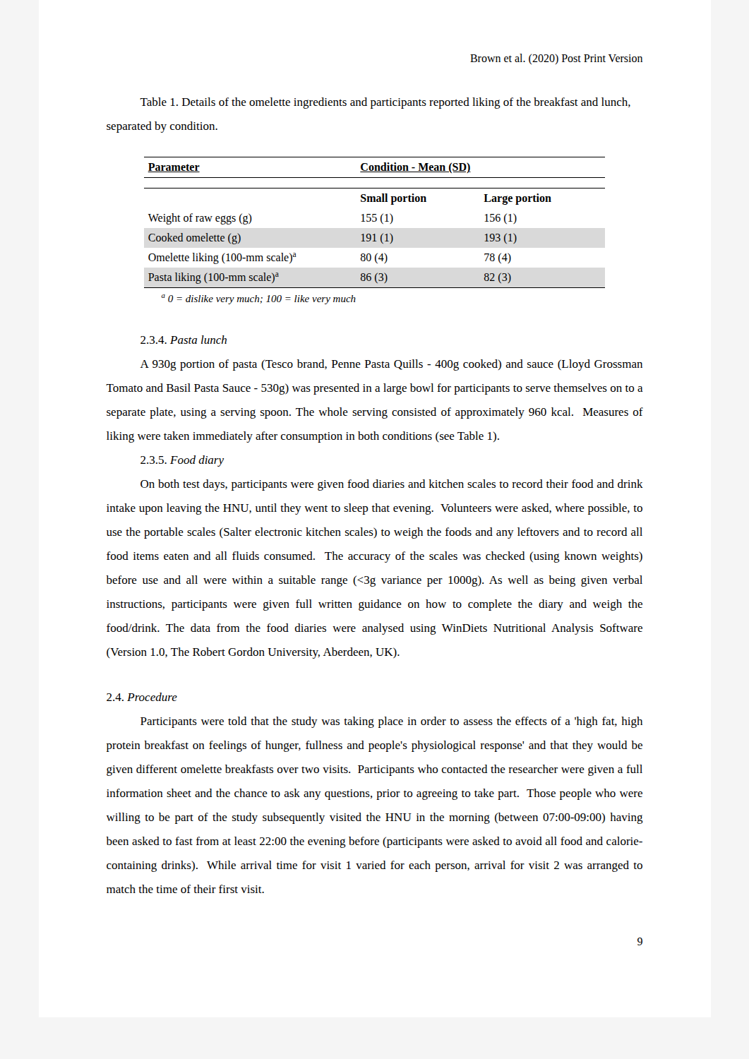Brown et al. (2020) Post Print Version
Table 1. Details of the omelette ingredients and participants reported liking of the breakfast and lunch, separated by condition.
| Parameter | Condition - Mean (SD) |
| --- | --- |
| | Small portion | Large portion |
| Weight of raw eggs (g) | 155 (1) | 156 (1) |
| Cooked omelette (g) | 191 (1) | 193 (1) |
| Omelette liking (100-mm scale) a | 80 (4) | 78 (4) |
| Pasta liking (100-mm scale) a | 86 (3) | 82 (3) |
a 0 = dislike very much; 100 = like very much
2.3.4. Pasta lunch
A 930g portion of pasta (Tesco brand, Penne Pasta Quills - 400g cooked) and sauce (Lloyd Grossman Tomato and Basil Pasta Sauce - 530g) was presented in a large bowl for participants to serve themselves on to a separate plate, using a serving spoon. The whole serving consisted of approximately 960 kcal. Measures of liking were taken immediately after consumption in both conditions (see Table 1).
2.3.5. Food diary
On both test days, participants were given food diaries and kitchen scales to record their food and drink intake upon leaving the HNU, until they went to sleep that evening. Volunteers were asked, where possible, to use the portable scales (Salter electronic kitchen scales) to weigh the foods and any leftovers and to record all food items eaten and all fluids consumed. The accuracy of the scales was checked (using known weights) before use and all were within a suitable range (<3g variance per 1000g). As well as being given verbal instructions, participants were given full written guidance on how to complete the diary and weigh the food/drink. The data from the food diaries were analysed using WinDiets Nutritional Analysis Software (Version 1.0, The Robert Gordon University, Aberdeen, UK).
2.4. Procedure
Participants were told that the study was taking place in order to assess the effects of a 'high fat, high protein breakfast on feelings of hunger, fullness and people's physiological response' and that they would be given different omelette breakfasts over two visits. Participants who contacted the researcher were given a full information sheet and the chance to ask any questions, prior to agreeing to take part. Those people who were willing to be part of the study subsequently visited the HNU in the morning (between 07:00-09:00) having been asked to fast from at least 22:00 the evening before (participants were asked to avoid all food and calorie-containing drinks). While arrival time for visit 1 varied for each person, arrival for visit 2 was arranged to match the time of their first visit.
9